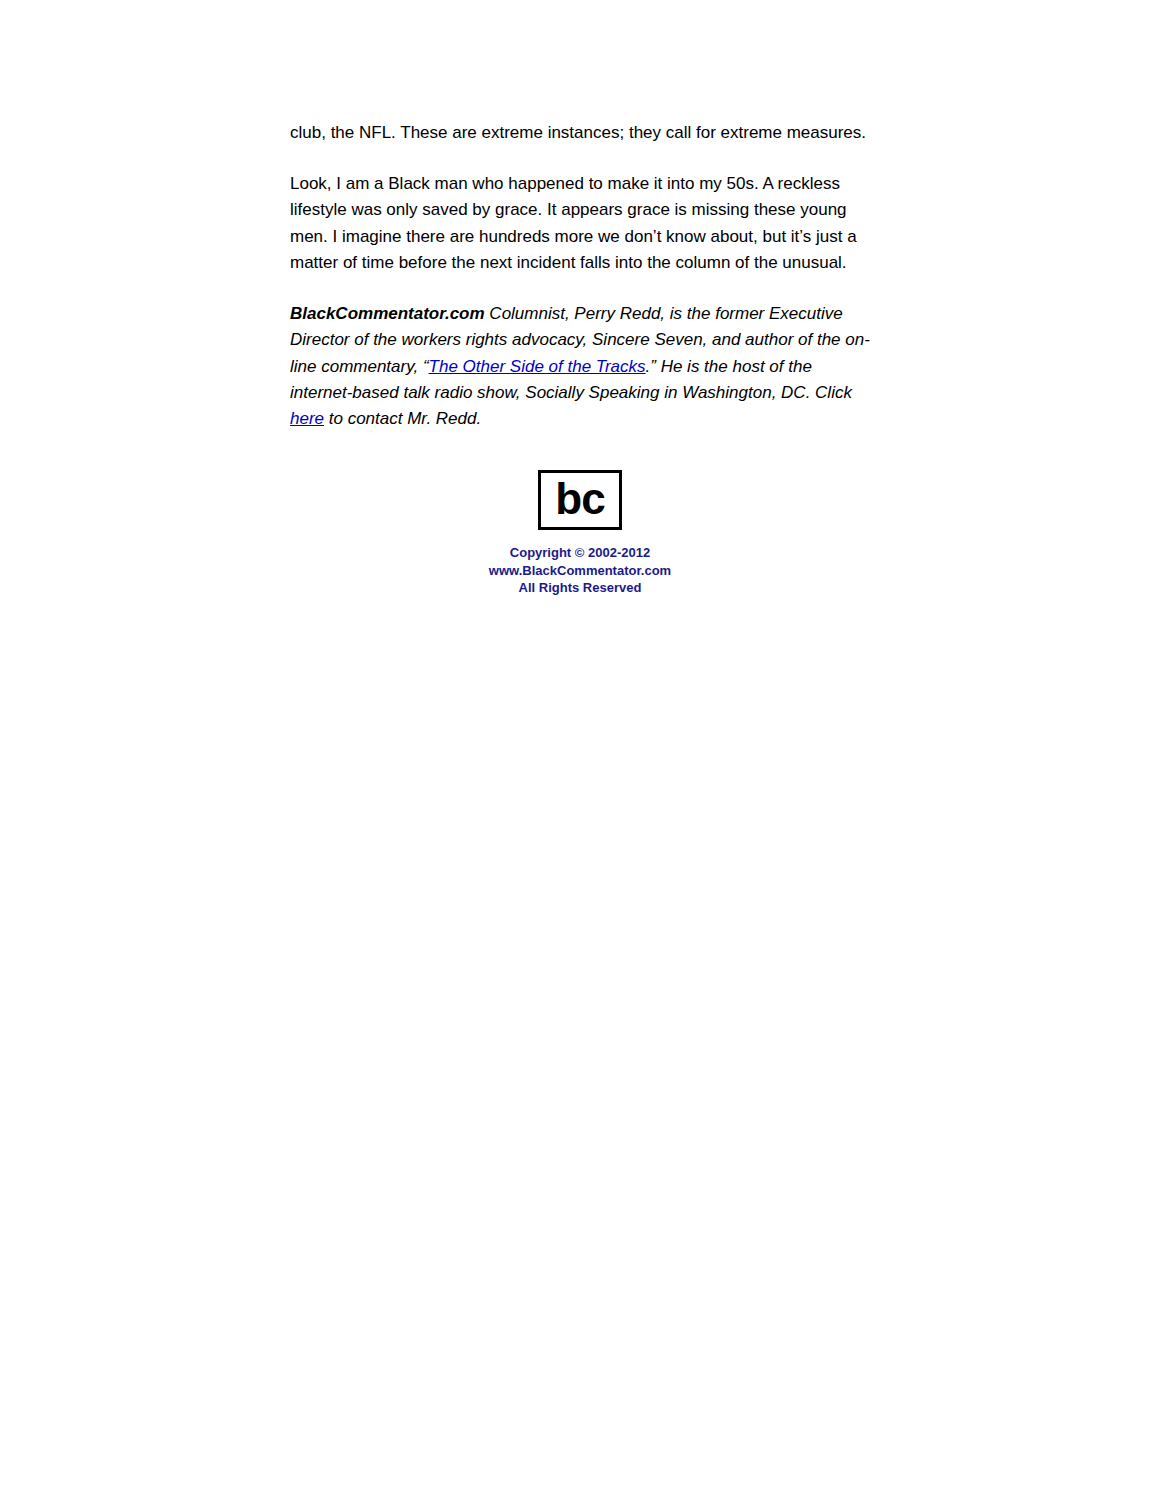club, the NFL. These are extreme instances; they call for extreme measures.
Look, I am a Black man who happened to make it into my 50s. A reckless lifestyle was only saved by grace. It appears grace is missing these young men. I imagine there are hundreds more we don’t know about, but it’s just a matter of time before the next incident falls into the column of the unusual.
BlackCommentator.com Columnist, Perry Redd, is the former Executive Director of the workers rights advocacy, Sincere Seven, and author of the on-line commentary, “The Other Side of the Tracks.” He is the host of the internet-based talk radio show, Socially Speaking in Washington, DC. Click here to contact Mr. Redd.
bc
Copyright © 2002-2012
www.BlackCommentator.com
All Rights Reserved